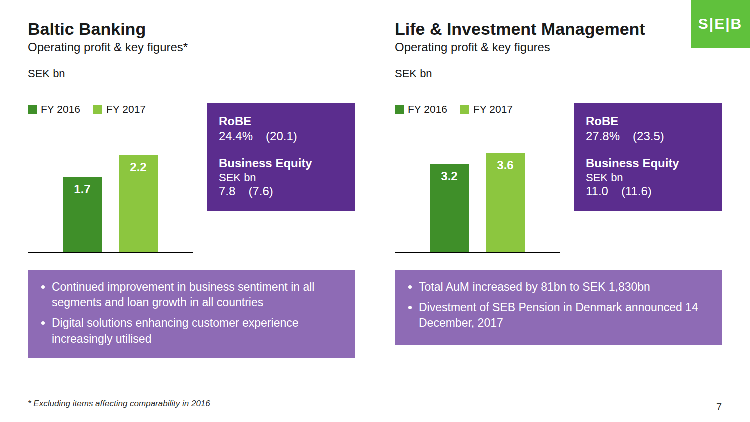S|E|B
Baltic Banking
Operating profit & key figures*
SEK bn
FY 2016 FY 2017
1.7
2.2
RoBE
24.4%(20.1)
Business Equity
SEK bn
7.8(7.6)
Continued improvement in business sentiment in all segments and loan growth in all countries
Digital solutions enhancing customer experience increasingly utilised
Life & Investment Management
Operating profit & key figures
SEK bn
FY 2016 FY 2017
3.2
3.6
RoBE
27.8%(23.5)
Business Equity
SEK bn
11.0(11.6)
Total AuM increased by 81bn to SEK 1,830bn
Divestment of SEB Pension in Denmark announced 14 December, 2017
* Excluding items affecting comparability in 2016
7